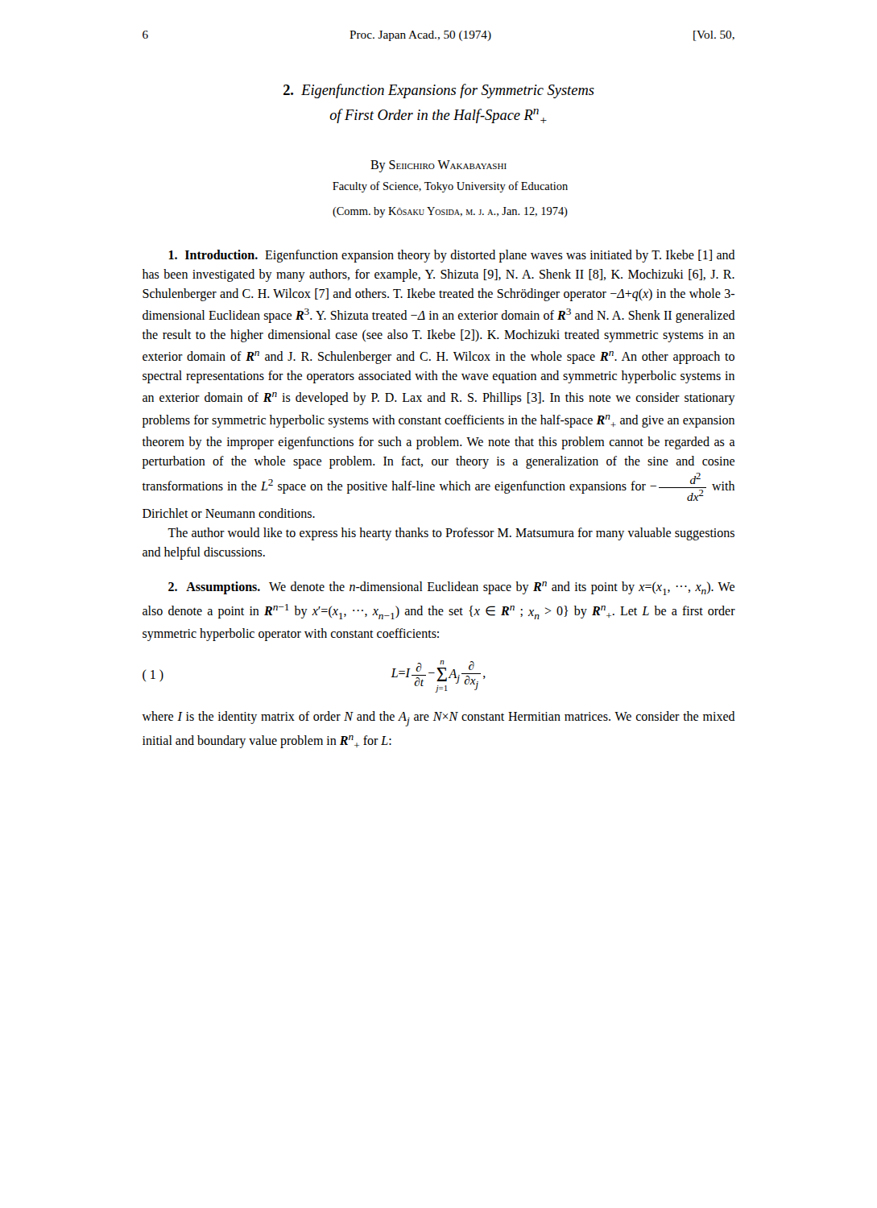6 Proc. Japan Acad., 50 (1974) [Vol. 50,
2. Eigenfunction Expansions for Symmetric Systems
of First Order in the Half-Space Rn+
By Seiichiro Wakabayashi
Faculty of Science, Tokyo University of Education
(Comm. by Kôsaku Yosida, m. j. a., Jan. 12, 1974)
1. Introduction. Eigenfunction expansion theory by distorted plane waves was initiated by T. Ikebe [1] and has been investigated by many authors, for example, Y. Shizuta [9], N. A. Shenk II [8], K. Mochizuki [6], J. R. Schulenberger and C. H. Wilcox [7] and others. T. Ikebe treated the Schrödinger operator −Δ+q(x) in the whole 3-dimensional Euclidean space R3. Y. Shizuta treated −Δ in an exterior domain of R3 and N. A. Shenk II generalized the result to the higher dimensional case (see also T. Ikebe [2]). K. Mochizuki treated symmetric systems in an exterior domain of Rn and J. R. Schulenberger and C. H. Wilcox in the whole space Rn. An other approach to spectral representations for the operators associated with the wave equation and symmetric hyperbolic systems in an exterior domain of Rn is developed by P. D. Lax and R. S. Phillips [3]. In this note we consider stationary problems for symmetric hyperbolic systems with constant coefficients in the half-space Rn+ and give an expansion theorem by the improper eigenfunctions for such a problem. We note that this problem cannot be regarded as a perturbation of the whole space problem. In fact, our theory is a generalization of the sine and cosine transformations in the L2 space on the positive half-line which are eigenfunction expansions for −d2 dx2 with Dirichlet or Neumann conditions.
The author would like to express his hearty thanks to Professor M. Matsumura for many valuable suggestions and helpful discussions.
2. Assumptions. We denote the n-dimensional Euclidean space by Rn and its point by x=(x1, ···, xn). We also denote a point in Rn−1 by x′=(x1, ···, xn−1) and the set {x ∈ Rn ; xn > 0} by Rn+. Let L be a first order symmetric hyperbolic operator with constant coefficients:
( 1 ) L=I∂∂t−nΣj=1 Aj∂∂xj,
where I is the identity matrix of order N and the Aj are N×N constant Hermitian matrices. We consider the mixed initial and boundary value problem in Rn+ for L: